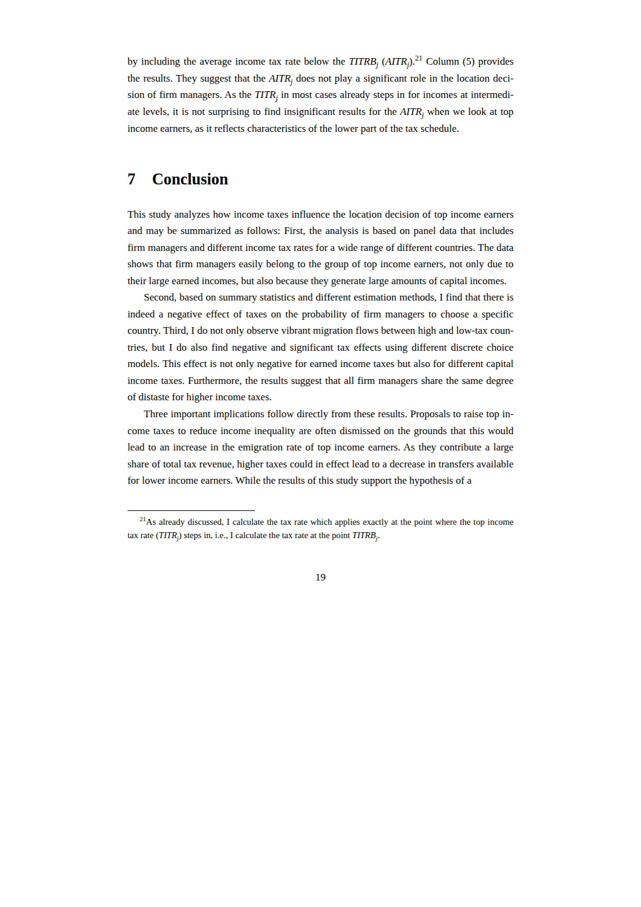by including the average income tax rate below the TITRBj (AITRj).21 Column (5) provides the results. They suggest that the AITRj does not play a significant role in the location decision of firm managers. As the TITRj in most cases already steps in for incomes at intermediate levels, it is not surprising to find insignificant results for the AITRj when we look at top income earners, as it reflects characteristics of the lower part of the tax schedule.
7 Conclusion
This study analyzes how income taxes influence the location decision of top income earners and may be summarized as follows: First, the analysis is based on panel data that includes firm managers and different income tax rates for a wide range of different countries. The data shows that firm managers easily belong to the group of top income earners, not only due to their large earned incomes, but also because they generate large amounts of capital incomes.
Second, based on summary statistics and different estimation methods, I find that there is indeed a negative effect of taxes on the probability of firm managers to choose a specific country. Third, I do not only observe vibrant migration flows between high and low-tax countries, but I do also find negative and significant tax effects using different discrete choice models. This effect is not only negative for earned income taxes but also for different capital income taxes. Furthermore, the results suggest that all firm managers share the same degree of distaste for higher income taxes.
Three important implications follow directly from these results. Proposals to raise top income taxes to reduce income inequality are often dismissed on the grounds that this would lead to an increase in the emigration rate of top income earners. As they contribute a large share of total tax revenue, higher taxes could in effect lead to a decrease in transfers available for lower income earners. While the results of this study support the hypothesis of a
21As already discussed, I calculate the tax rate which applies exactly at the point where the top income tax rate (TITRj) steps in, i.e., I calculate the tax rate at the point TITRBj.
19